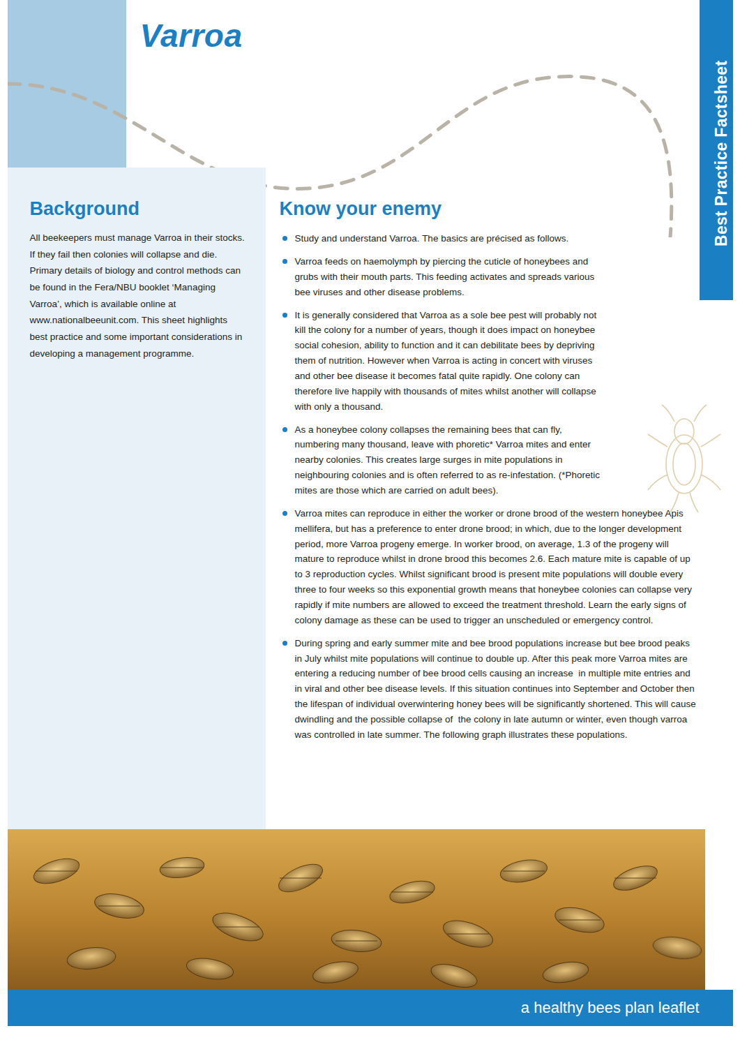Varroa
Best Practice Factsheet
Background
All beekeepers must manage Varroa in their stocks. If they fail then colonies will collapse and die. Primary details of biology and control methods can be found in the Fera/NBU booklet ‘Managing Varroa’, which is available online at www.nationalbeeunit.com. This sheet highlights best practice and some important considerations in developing a management programme.
Know your enemy
Study and understand Varroa. The basics are précised as follows.
Varroa feeds on haemolymph by piercing the cuticle of honeybees and grubs with their mouth parts. This feeding activates and spreads various bee viruses and other disease problems.
It is generally considered that Varroa as a sole bee pest will probably not kill the colony for a number of years, though it does impact on honeybee social cohesion, ability to function and it can debilitate bees by depriving them of nutrition. However when Varroa is acting in concert with viruses and other bee disease it becomes fatal quite rapidly. One colony can therefore live happily with thousands of mites whilst another will collapse with only a thousand.
As a honeybee colony collapses the remaining bees that can fly, numbering many thousand, leave with phoretic* Varroa mites and enter nearby colonies. This creates large surges in mite populations in neighbouring colonies and is often referred to as re-infestation. (*Phoretic mites are those which are carried on adult bees).
Varroa mites can reproduce in either the worker or drone brood of the western honeybee Apis mellifera, but has a preference to enter drone brood; in which, due to the longer development period, more Varroa progeny emerge. In worker brood, on average, 1.3 of the progeny will mature to reproduce whilst in drone brood this becomes 2.6. Each mature mite is capable of up to 3 reproduction cycles. Whilst significant brood is present mite populations will double every three to four weeks so this exponential growth means that honeybee colonies can collapse very rapidly if mite numbers are allowed to exceed the treatment threshold. Learn the early signs of colony damage as these can be used to trigger an unscheduled or emergency control.
During spring and early summer mite and bee brood populations increase but bee brood peaks in July whilst mite populations will continue to double up. After this peak more Varroa mites are entering a reducing number of bee brood cells causing an increase in multiple mite entries and in viral and other bee disease levels. If this situation continues into September and October then the lifespan of individual overwintering honey bees will be significantly shortened. This will cause dwindling and the possible collapse of the colony in late autumn or winter, even though varroa was controlled in late summer. The following graph illustrates these populations.
a healthy bees plan leaflet